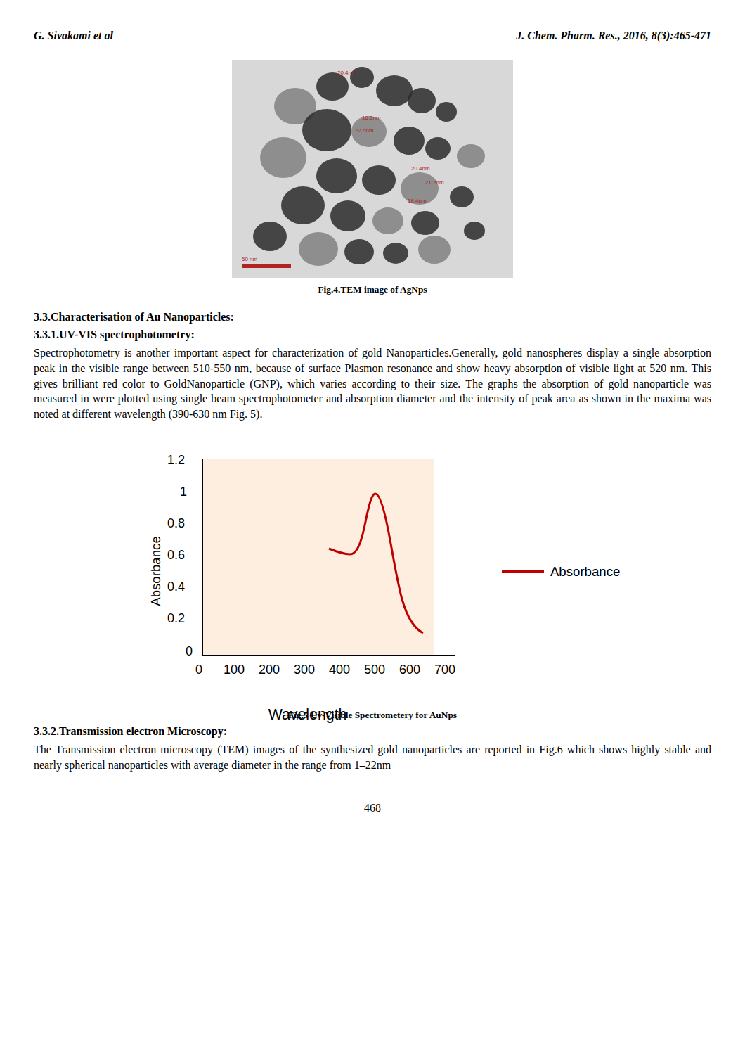G. Sivakami et al J. Chem. Pharm. Res., 2016, 8(3):465-471
20.4nm 16.2nm 22.6nm 20.4nm 21.2nm 18.4nm
50 nm
Fig.4.TEM image of AgNps
3.3.Characterisation of Au Nanoparticles:
3.3.1.UV-VIS spectrophotometry:
Spectrophotometry is another important aspect for characterization of gold Nanoparticles.Generally, gold nanospheres display a single absorption peak in the visible range between 510-550 nm, because of surface Plasmon resonance and show heavy absorption of visible light at 520 nm. This gives brilliant red color to GoldNanoparticle (GNP), which varies according to their size. The graphs the absorption of gold nanoparticle was measured in were plotted using single beam spectrophotometer and absorption diameter and the intensity of peak area as shown in the maxima was noted at different wavelength (390-630 nm Fig. 5).
Absorbance 1.2 1 0.8 0.6 0.4 0.2 0 0 100 200 300 400 500 600 700
Wavelength
Absorbance
Fig.5 Uv-Visible Spectrometery for AuNps
3.3.2.Transmission electron Microscopy:
The Transmission electron microscopy (TEM) images of the synthesized gold nanoparticles are reported in Fig.6 which shows highly stable and nearly spherical nanoparticles with average diameter in the range from 1–22nm
468